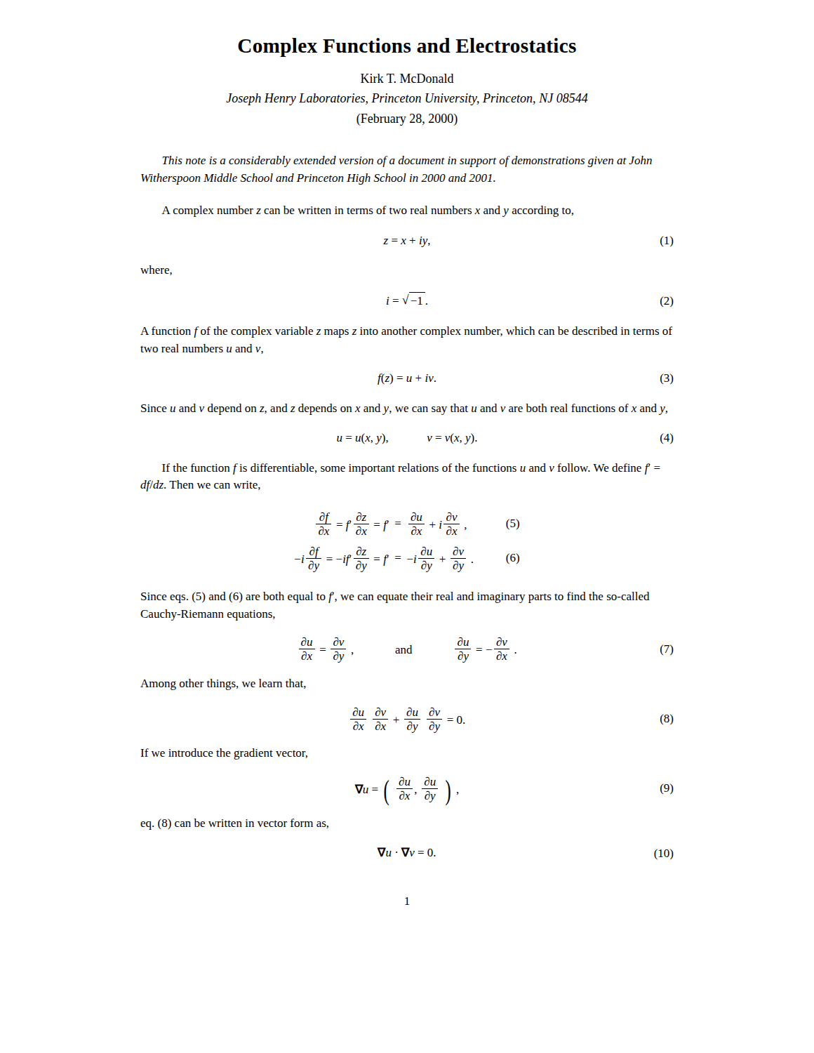Complex Functions and Electrostatics
Kirk T. McDonald
Joseph Henry Laboratories, Princeton University, Princeton, NJ 08544
(February 28, 2000)
This note is a considerably extended version of a document in support of demonstrations given at John Witherspoon Middle School and Princeton High School in 2000 and 2001.
A complex number z can be written in terms of two real numbers x and y according to,
z = x + iy, (1)
where,
i = −1. (2)
A function f of the complex variable z maps z into another complex number, which can be described in terms of two real numbers u and v,
f(z) = u + iv. (3)
Since u and v depend on z, and z depends on x and y, we can say that u and v are both real functions of x and y,
u = u(x, y), v = v(x, y). (4)
If the function f is differentiable, some important relations of the functions u and v follow. We define f′ = df/dz. Then we can write,
| ∂ f ∂ x = f ′ ∂ z ∂ x = f ′ | = | ∂ u ∂ x + i ∂ v ∂ x , | (5) |
| − i ∂ f ∂ y = − i f ′ ∂ z ∂ y = f ′ | = | − i ∂ u ∂ y + ∂ v ∂ y . | (6) |
Since eqs. (5) and (6) are both equal to f′, we can equate their real and imaginary parts to find the so-called Cauchy-Riemann equations,
∂u∂x = ∂v∂y , and ∂u∂y = −∂v∂x . (7)
Among other things, we learn that,
∂u∂x ∂v∂x + ∂u∂y ∂v∂y = 0. (8)
If we introduce the gradient vector,
∇u = ( ∂u∂x, ∂u∂y ) , (9)
eq. (8) can be written in vector form as,
∇u · ∇v = 0. (10)
1